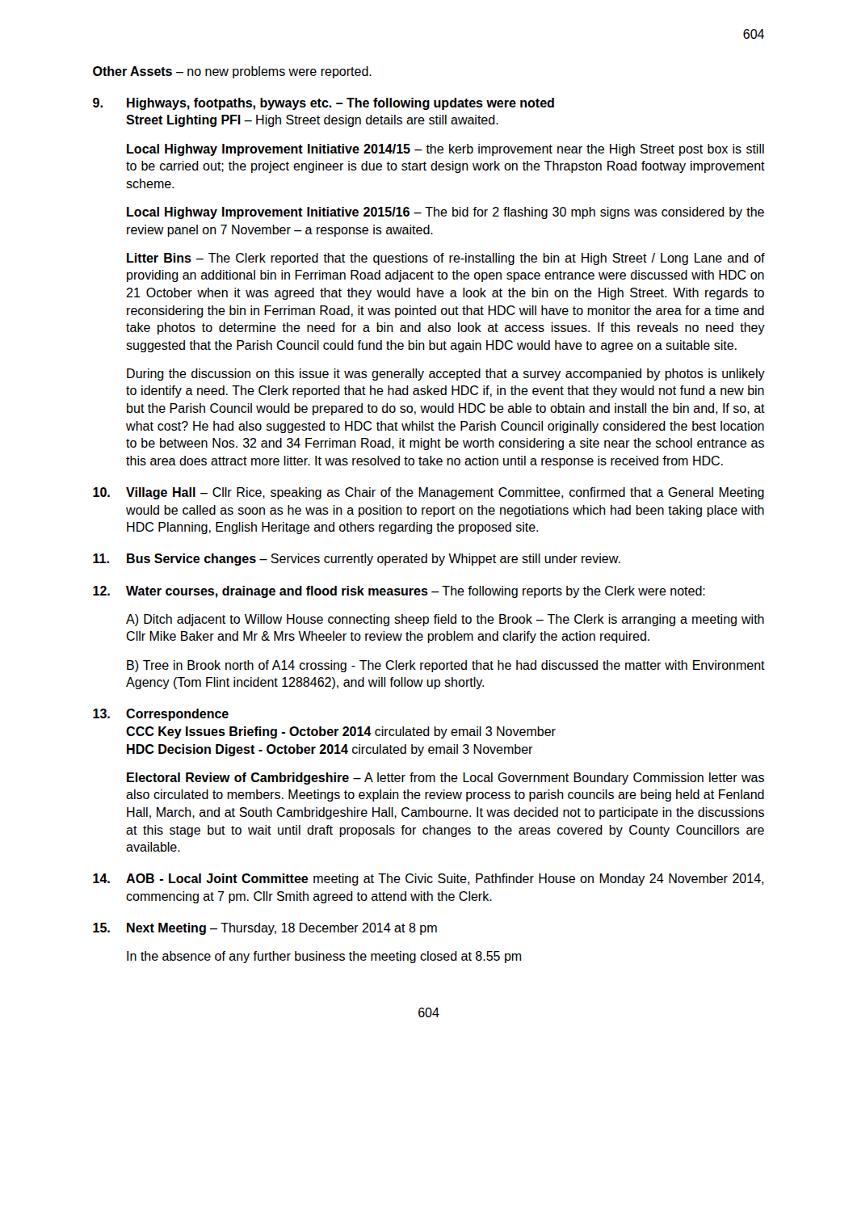604
Other Assets – no new problems were reported.
9.
Highways, footpaths, byways etc. – The following updates were noted
Street Lighting PFI – High Street design details are still awaited.
Local Highway Improvement Initiative 2014/15 – the kerb improvement near the High Street post box is still to be carried out; the project engineer is due to start design work on the Thrapston Road footway improvement scheme.
Local Highway Improvement Initiative 2015/16 – The bid for 2 flashing 30 mph signs was considered by the review panel on 7 November – a response is awaited.
Litter Bins – The Clerk reported that the questions of re-installing the bin at High Street / Long Lane and of providing an additional bin in Ferriman Road adjacent to the open space entrance were discussed with HDC on 21 October when it was agreed that they would have a look at the bin on the High Street. With regards to reconsidering the bin in Ferriman Road, it was pointed out that HDC will have to monitor the area for a time and take photos to determine the need for a bin and also look at access issues. If this reveals no need they suggested that the Parish Council could fund the bin but again HDC would have to agree on a suitable site.
During the discussion on this issue it was generally accepted that a survey accompanied by photos is unlikely to identify a need. The Clerk reported that he had asked HDC if, in the event that they would not fund a new bin but the Parish Council would be prepared to do so, would HDC be able to obtain and install the bin and, If so, at what cost? He had also suggested to HDC that whilst the Parish Council originally considered the best location to be between Nos. 32 and 34 Ferriman Road, it might be worth considering a site near the school entrance as this area does attract more litter. It was resolved to take no action until a response is received from HDC.
10.
Village Hall – Cllr Rice, speaking as Chair of the Management Committee, confirmed that a General Meeting would be called as soon as he was in a position to report on the negotiations which had been taking place with HDC Planning, English Heritage and others regarding the proposed site.
11.
Bus Service changes – Services currently operated by Whippet are still under review.
12.
Water courses, drainage and flood risk measures – The following reports by the Clerk were noted:
A) Ditch adjacent to Willow House connecting sheep field to the Brook – The Clerk is arranging a meeting with Cllr Mike Baker and Mr & Mrs Wheeler to review the problem and clarify the action required.
B) Tree in Brook north of A14 crossing - The Clerk reported that he had discussed the matter with Environment Agency (Tom Flint incident 1288462), and will follow up shortly.
13.
Correspondence
CCC Key Issues Briefing - October 2014 circulated by email 3 November
HDC Decision Digest - October 2014 circulated by email 3 November
Electoral Review of Cambridgeshire – A letter from the Local Government Boundary Commission letter was also circulated to members. Meetings to explain the review process to parish councils are being held at Fenland Hall, March, and at South Cambridgeshire Hall, Cambourne. It was decided not to participate in the discussions at this stage but to wait until draft proposals for changes to the areas covered by County Councillors are available.
14.
AOB - Local Joint Committee meeting at The Civic Suite, Pathfinder House on Monday 24 November 2014, commencing at 7 pm. Cllr Smith agreed to attend with the Clerk.
15.
Next Meeting – Thursday, 18 December 2014 at 8 pm
In the absence of any further business the meeting closed at 8.55 pm
604